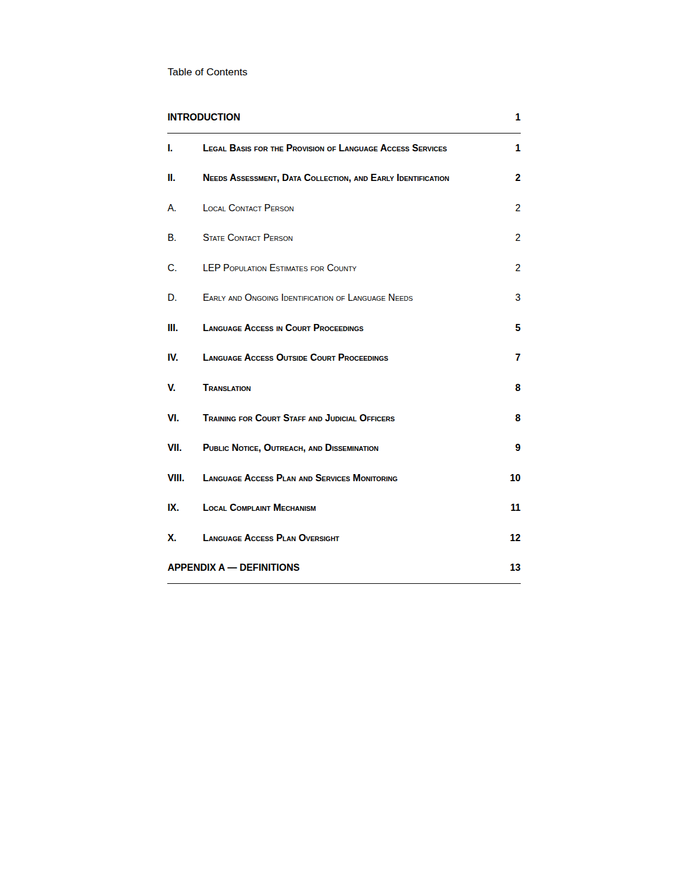Table of Contents
| INTRODUCTION | 1 |
| I. | Legal Basis for the Provision of Language Access Services | 1 |
| II. | Needs Assessment, Data Collection, and Early Identification | 2 |
| A. | Local Contact Person | 2 |
| B. | State Contact Person | 2 |
| C. | LEP Population Estimates for County | 2 |
| D. | Early and Ongoing Identification of Language Needs | 3 |
| III. | Language Access in Court Proceedings | 5 |
| IV. | Language Access Outside Court Proceedings | 7 |
| V. | Translation | 8 |
| VI. | Training for Court Staff and Judicial Officers | 8 |
| VII. | Public Notice, Outreach, and Dissemination | 9 |
| VIII. | Language Access Plan and Services Monitoring | 10 |
| IX. | Local Complaint Mechanism | 11 |
| X. | Language Access Plan Oversight | 12 |
| APPENDIX A — DEFINITIONS | 13 |